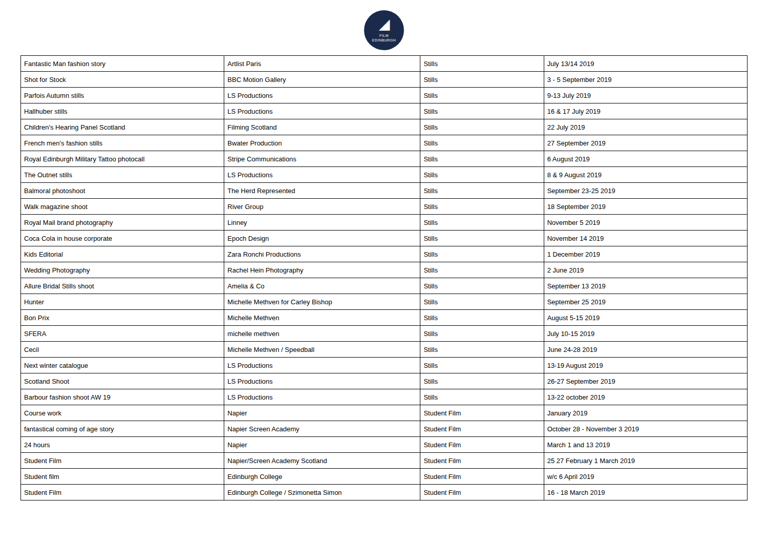◢ Film
Edinburgh
| Fantastic Man fashion story | Artlist Paris | Stills | July 13/14 2019 |
| Shot for Stock | BBC Motion Gallery | Stills | 3 - 5 September 2019 |
| Parfois Autumn stills | LS Productions | Stills | 9-13 July 2019 |
| Hallhuber stills | LS Productions | Stills | 16 & 17 July 2019 |
| Children's Hearing Panel Scotland | Filming Scotland | Stills | 22 July 2019 |
| French men’s fashion stills | Bwater Production | Stills | 27 September 2019 |
| Royal Edinburgh Military Tattoo photocall | Stripe Communications | Stills | 6 August 2019 |
| The Outnet stills | LS Productions | Stills | 8 & 9 August 2019 |
| Balmoral photoshoot | The Herd Represented | Stills | September 23-25 2019 |
| Walk magazine shoot | River Group | Stills | 18 September 2019 |
| Royal Mail brand photography | Linney | Stills | November 5 2019 |
| Coca Cola in house corporate | Epoch Design | Stills | November 14 2019 |
| Kids Editorial | Zara Ronchi Productions | Stills | 1 December 2019 |
| Wedding Photography | Rachel Hein Photography | Stills | 2 June 2019 |
| Allure Bridal Stills shoot | Amelia & Co | Stills | September 13 2019 |
| Hunter | Michelle Methven for Carley Bishop | Stills | September 25 2019 |
| Bon Prix | Michelle Methven | Stills | August 5-15 2019 |
| SFERA | michelle methven | Stills | July 10-15 2019 |
| Cecil | Michelle Methven / Speedball | Stills | June 24-28 2019 |
| Next winter catalogue | LS Productions | Stills | 13-19 August 2019 |
| Scotland Shoot | LS Productions | Stills | 26-27 September 2019 |
| Barbour fashion shoot AW 19 | LS Productions | Stills | 13-22 october 2019 |
| Course work | Napier | Student Film | January 2019 |
| fantastical coming of age story | Napier Screen Academy | Student Film | October 28 - November 3 2019 |
| 24 hours | Napier | Student Film | March 1 and 13 2019 |
| Student Film | Napier/Screen Academy Scotland | Student Film | 25 27 February 1 March 2019 |
| Student film | Edinburgh College | Student Film | w/c 6 April 2019 |
| Student Film | Edinburgh College / Szimonetta Simon | Student Film | 16 - 18 March 2019 |